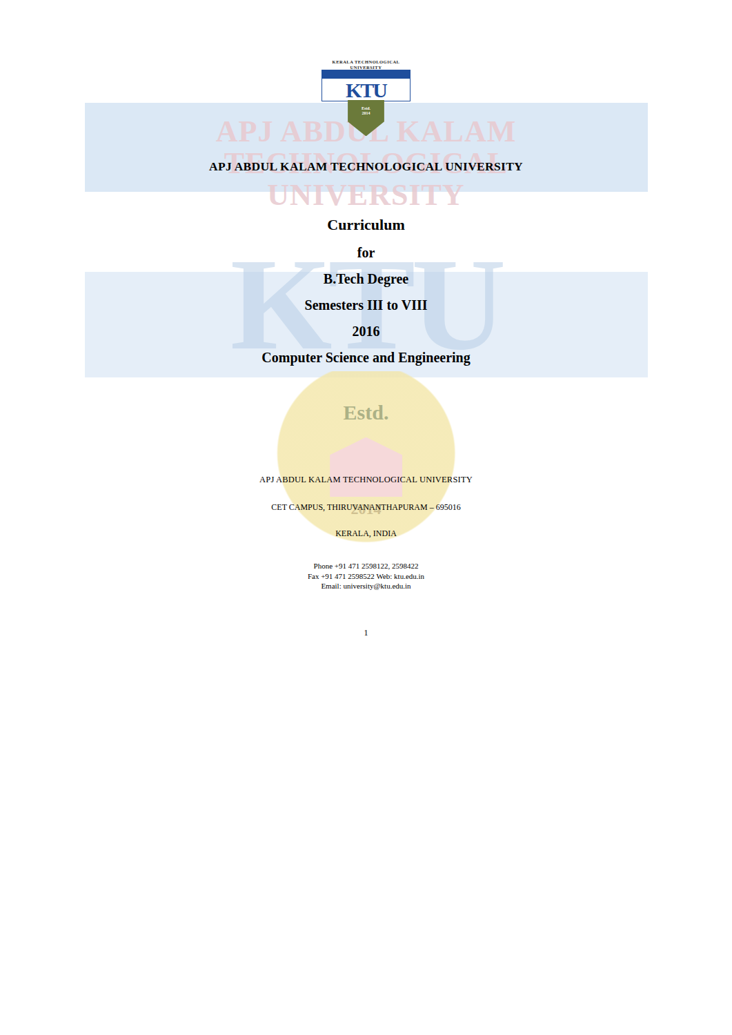APJ ABDUL KALAM
TECHNOLOGICAL
UNIVERSITY
KTU
Estd.
2014
KERALA TECHNOLOGICAL
UNIVERSITY
KTU
Estd.
2014
APJ ABDUL KALAM TECHNOLOGICAL UNIVERSITY
Curriculum
for
B.Tech Degree
Semesters III to VIII
2016
Computer Science and Engineering
APJ ABDUL KALAM TECHNOLOGICAL UNIVERSITY
CET CAMPUS, THIRUVANANTHAPURAM – 695016
KERALA, INDIA
Phone +91 471 2598122, 2598422
Fax +91 471 2598522 Web: ktu.edu.in
Email: university@ktu.edu.in
1